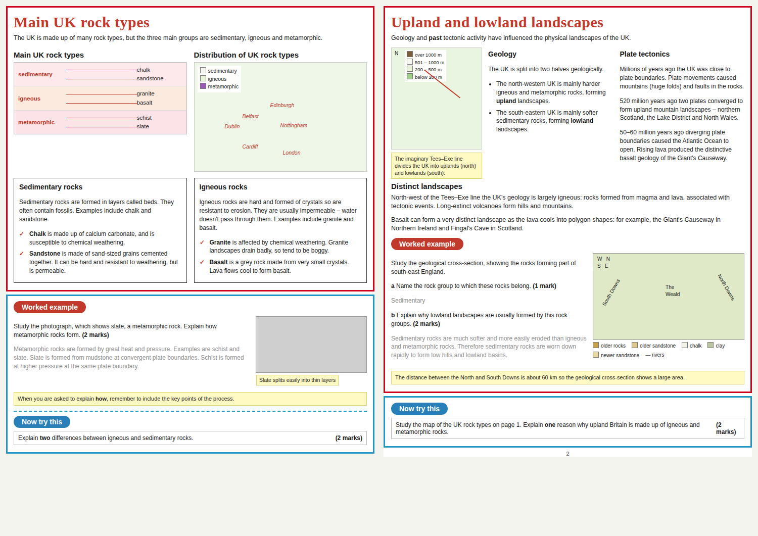Main UK rock types
The UK is made up of many rock types, but the three main groups are sedimentary, igneous and metamorphic.
Main UK rock types
sedimentary
chalk
sandstone
igneous
granite
basalt
metamorphic
schist
slate
Distribution of UK rock types
sedimentary
igneous
metamorphic
Edinburgh
Belfast
Dublin
Nottingham
Cardiff
London
Sedimentary rocks
Sedimentary rocks are formed in layers called beds. They often contain fossils. Examples include chalk and sandstone.
Chalk is made up of calcium carbonate, and is susceptible to chemical weathering.
Sandstone is made of sand-sized grains cemented together. It can be hard and resistant to weathering, but is permeable.
Igneous rocks
Igneous rocks are hard and formed of crystals so are resistant to erosion. They are usually impermeable – water doesn't pass through them. Examples include granite and basalt.
Granite is affected by chemical weathering. Granite landscapes drain badly, so tend to be boggy.
Basalt is a grey rock made from very small crystals. Lava flows cool to form basalt.
Worked example
Study the photograph, which shows slate, a metamorphic rock. Explain how metamorphic rocks form. (2 marks)
Metamorphic rocks are formed by great heat and pressure. Examples are schist and slate. Slate is formed from mudstone at convergent plate boundaries. Schist is formed at higher pressure at the same plate boundary.
Slate splits easily into thin layers
When you are asked to explain how, remember to include the key points of the process.
Now try this
Explain two differences between igneous and sedimentary rocks. (2 marks)
Upland and lowland landscapes
Geology and past tectonic activity have influenced the physical landscapes of the UK.
N
over 1000 m
501 – 1000 m
200 – 500 m
below 200 m
The imaginary Tees–Exe line divides the UK into uplands (north) and lowlands (south).
Geology
The UK is split into two halves geologically.
The north-western UK is mainly harder igneous and metamorphic rocks, forming upland landscapes.
The south-eastern UK is mainly softer sedimentary rocks, forming lowland landscapes.
Plate tectonics
Millions of years ago the UK was close to plate boundaries. Plate movements caused mountains (huge folds) and faults in the rocks.
520 million years ago two plates converged to form upland mountain landscapes – northern Scotland, the Lake District and North Wales.
50–60 million years ago diverging plate boundaries caused the Atlantic Ocean to open. Rising lava produced the distinctive basalt geology of the Giant's Causeway.
Distinct landscapes
North-west of the Tees–Exe line the UK's geology is largely igneous: rocks formed from magma and lava, associated with tectonic events. Long-extinct volcanoes form hills and mountains.
Basalt can form a very distinct landscape as the lava cools into polygon shapes: for example, the Giant's Causeway in Northern Ireland and Fingal's Cave in Scotland.
Worked example
Study the geological cross-section, showing the rocks forming part of south-east England.
a Name the rock group to which these rocks belong. (1 mark)
Sedimentary
b Explain why lowland landscapes are usually formed by this rock groups. (2 marks)
Sedimentary rocks are much softer and more easily eroded than igneous and metamorphic rocks. Therefore sedimentary rocks are worn down rapidly to form low hills and lowland basins.
W N
S E
South Downs
North Downs
The
Weald
older rocks older sandstone chalk clay newer sandstone — rivers
The distance between the North and South Downs is about 60 km so the geological cross-section shows a large area.
Now try this
Study the map of the UK rock types on page 1. Explain one reason why upland Britain is made up of igneous and metamorphic rocks. (2 marks)
2